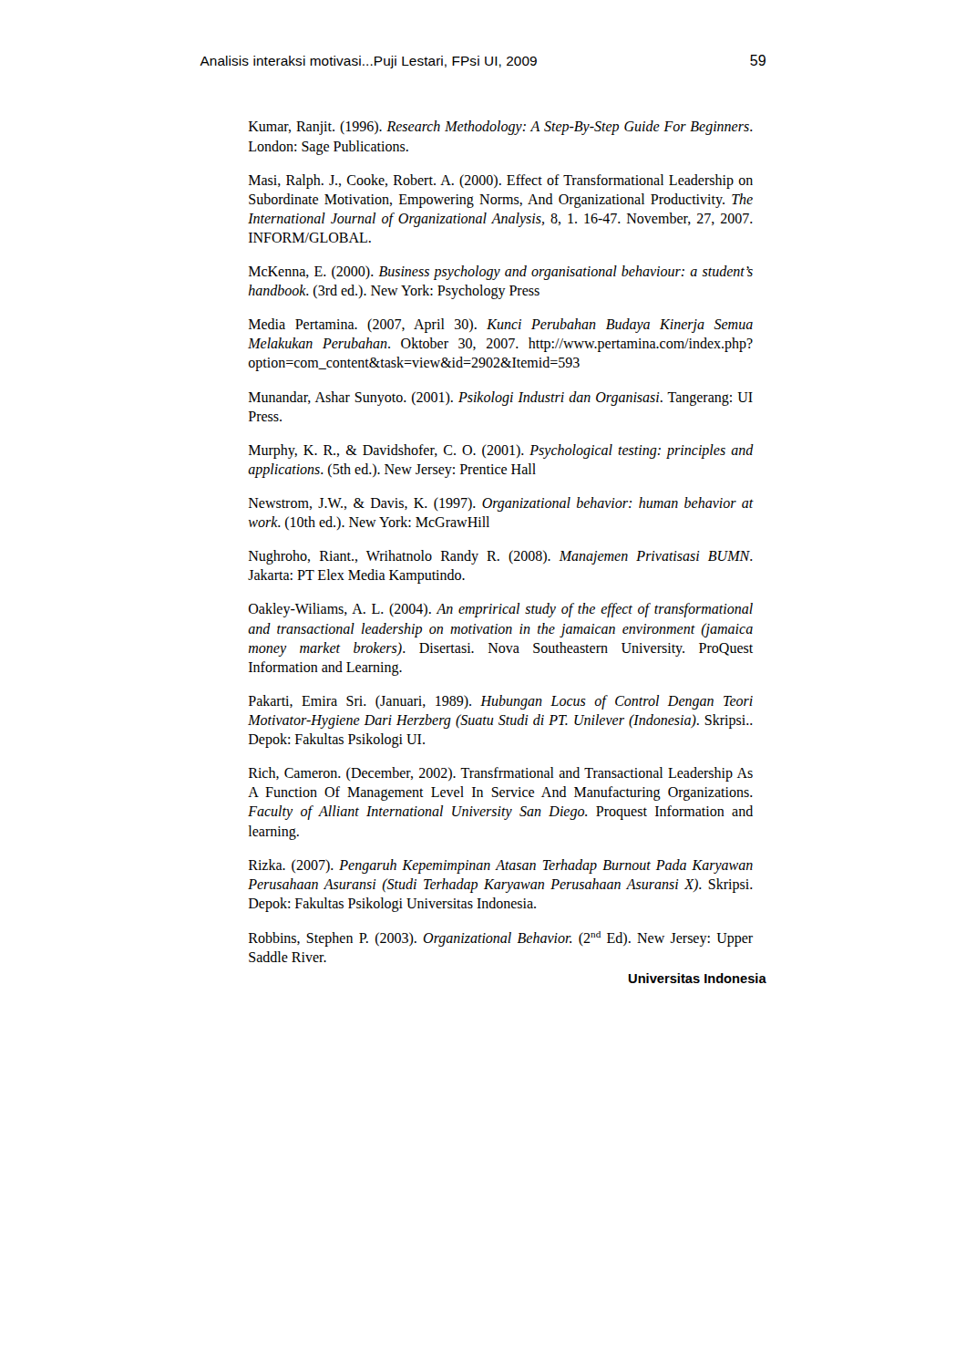Analisis interaksi motivasi...Puji Lestari, FPsi UI, 2009
59
Kumar, Ranjit. (1996). Research Methodology: A Step-By-Step Guide For Beginners. London: Sage Publications.
Masi, Ralph. J., Cooke, Robert. A. (2000). Effect of Transformational Leadership on Subordinate Motivation, Empowering Norms, And Organizational Productivity. The International Journal of Organizational Analysis, 8, 1. 16-47. November, 27, 2007. INFORM/GLOBAL.
McKenna, E. (2000). Business psychology and organisational behaviour: a student’s handbook. (3rd ed.). New York: Psychology Press
Media Pertamina. (2007, April 30). Kunci Perubahan Budaya Kinerja Semua Melakukan Perubahan. Oktober 30, 2007. http://www.pertamina.com/index.php?option=com_content&task=view&id=2902&Itemid=593
Munandar, Ashar Sunyoto. (2001). Psikologi Industri dan Organisasi. Tangerang: UI Press.
Murphy, K. R., & Davidshofer, C. O. (2001). Psychological testing: principles and applications. (5th ed.). New Jersey: Prentice Hall
Newstrom, J.W., & Davis, K. (1997). Organizational behavior: human behavior at work. (10th ed.). New York: McGrawHill
Nughroho, Riant., Wrihatnolo Randy R. (2008). Manajemen Privatisasi BUMN. Jakarta: PT Elex Media Kamputindo.
Oakley-Wiliams, A. L. (2004). An emprirical study of the effect of transformational and transactional leadership on motivation in the jamaican environment (jamaica money market brokers). Disertasi. Nova Southeastern University. ProQuest Information and Learning.
Pakarti, Emira Sri. (Januari, 1989). Hubungan Locus of Control Dengan Teori Motivator-Hygiene Dari Herzberg (Suatu Studi di PT. Unilever (Indonesia). Skripsi.. Depok: Fakultas Psikologi UI.
Rich, Cameron. (December, 2002). Transfrmational and Transactional Leadership As A Function Of Management Level In Service And Manufacturing Organizations. Faculty of Alliant International University San Diego. Proquest Information and learning.
Rizka. (2007). Pengaruh Kepemimpinan Atasan Terhadap Burnout Pada Karyawan Perusahaan Asuransi (Studi Terhadap Karyawan Perusahaan Asuransi X). Skripsi. Depok: Fakultas Psikologi Universitas Indonesia.
Robbins, Stephen P. (2003). Organizational Behavior. (2nd Ed). New Jersey: Upper Saddle River.
Universitas Indonesia